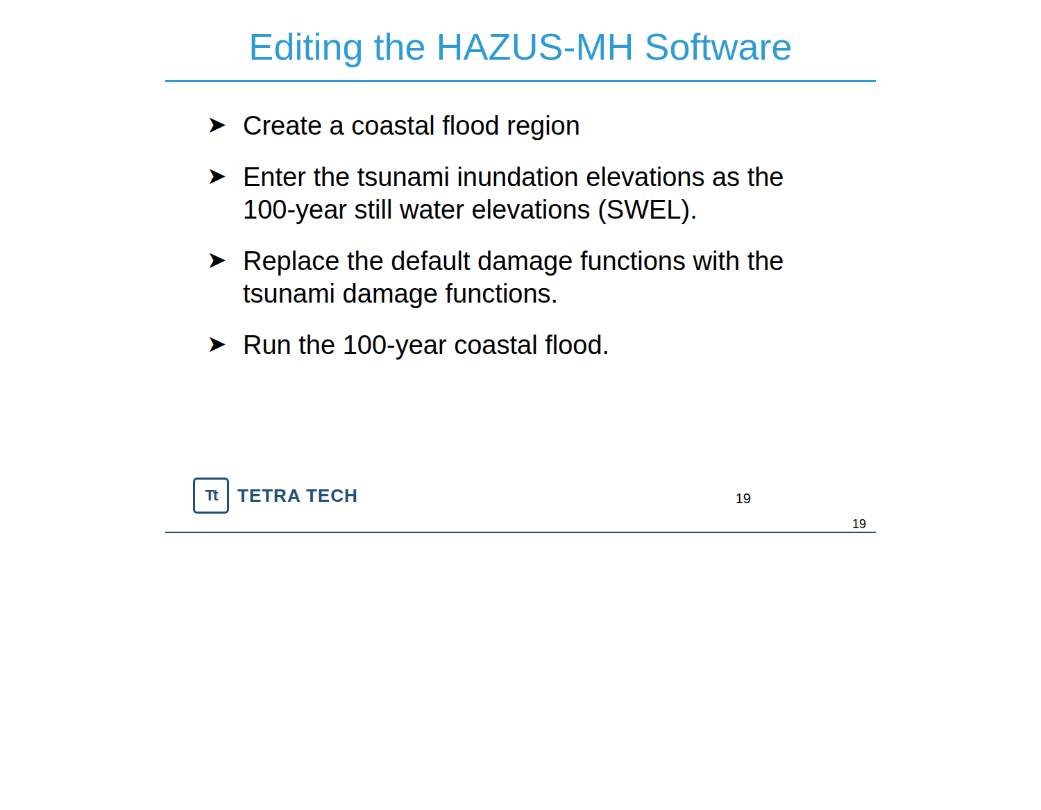Editing the HAZUS-MH Software
Create a coastal flood region
Enter the tsunami inundation elevations as the 100-year still water elevations (SWEL).
Replace the default damage functions with the tsunami damage functions.
Run the 100-year coastal flood.
Tt
TETRA TECH
19
19